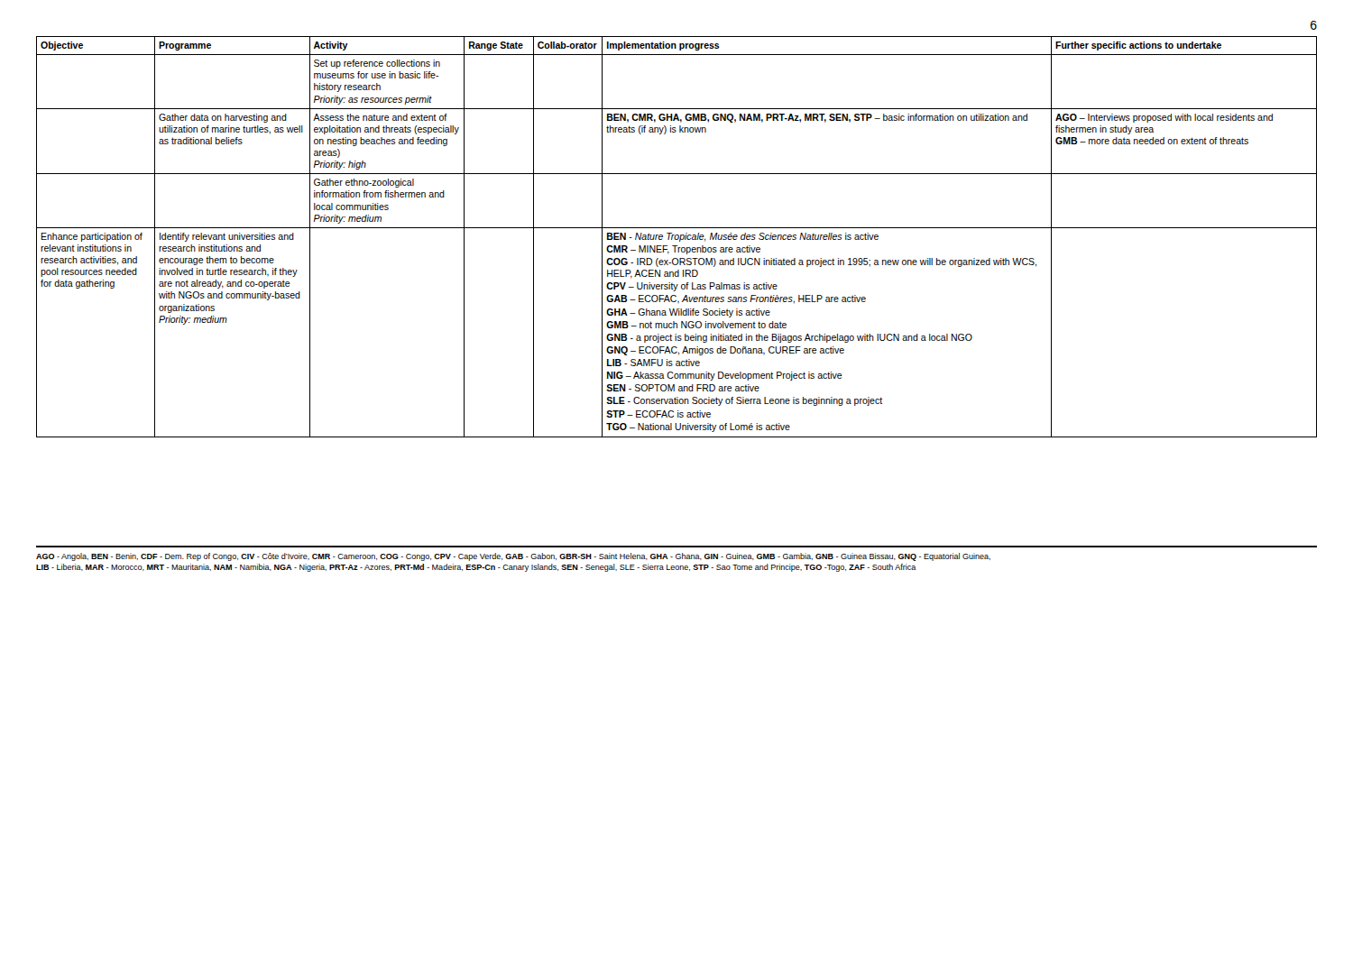6
| Objective | Programme | Activity | Range State | Collab-orator | Implementation progress | Further specific actions to undertake |
| --- | --- | --- | --- | --- | --- | --- |
| | | Set up reference collections in museums for use in basic life-history research Priority: as resources permit | | | | |
| | Gather data on harvesting and utilization of marine turtles, as well as traditional beliefs | Assess the nature and extent of exploitation and threats (especially on nesting beaches and feeding areas) Priority: high | | | BEN, CMR, GHA, GMB, GNQ, NAM, PRT-Az, MRT, SEN, STP – basic information on utilization and threats (if any) is known | AGO – Interviews proposed with local residents and fishermen in study area GMB – more data needed on extent of threats |
| | | Gather ethno-zoological information from fishermen and local communities Priority: medium | | | | |
| Enhance participation of relevant institutions in research activities, and pool resources needed for data gathering | Identify relevant universities and research institutions and encourage them to become involved in turtle research, if they are not already, and co-operate with NGOs and community-based organizations Priority: medium | | | | BEN - Nature Tropicale, Musée des Sciences Naturelles is active CMR – MINEF, Tropenbos are active COG - IRD (ex-ORSTOM) and IUCN initiated a project in 1995; a new one will be organized with WCS, HELP, ACEN and IRD CPV – University of Las Palmas is active GAB – ECOFAC, Aventures sans Frontières , HELP are active GHA – Ghana Wildlife Society is active GMB – not much NGO involvement to date GNB - a project is being initiated in the Bijagos Archipelago with IUCN and a local NGO GNQ – ECOFAC, Amigos de Doñana, CUREF are active LIB - SAMFU is active NIG – Akassa Community Development Project is active SEN - SOPTOM and FRD are active SLE - Conservation Society of Sierra Leone is beginning a project STP – ECOFAC is active TGO – National University of Lomé is active | |
AGO - Angola, BEN - Benin, CDF - Dem. Rep of Congo, CIV - Côte d’Ivoire, CMR - Cameroon, COG - Congo, CPV - Cape Verde, GAB - Gabon, GBR-SH - Saint Helena, GHA - Ghana, GIN - Guinea, GMB - Gambia, GNB - Guinea Bissau, GNQ - Equatorial Guinea,
LIB - Liberia, MAR - Morocco, MRT - Mauritania, NAM - Namibia, NGA - Nigeria, PRT-Az - Azores, PRT-Md - Madeira, ESP-Cn - Canary Islands, SEN - Senegal, SLE - Sierra Leone, STP - Sao Tome and Principe, TGO -Togo, ZAF - South Africa